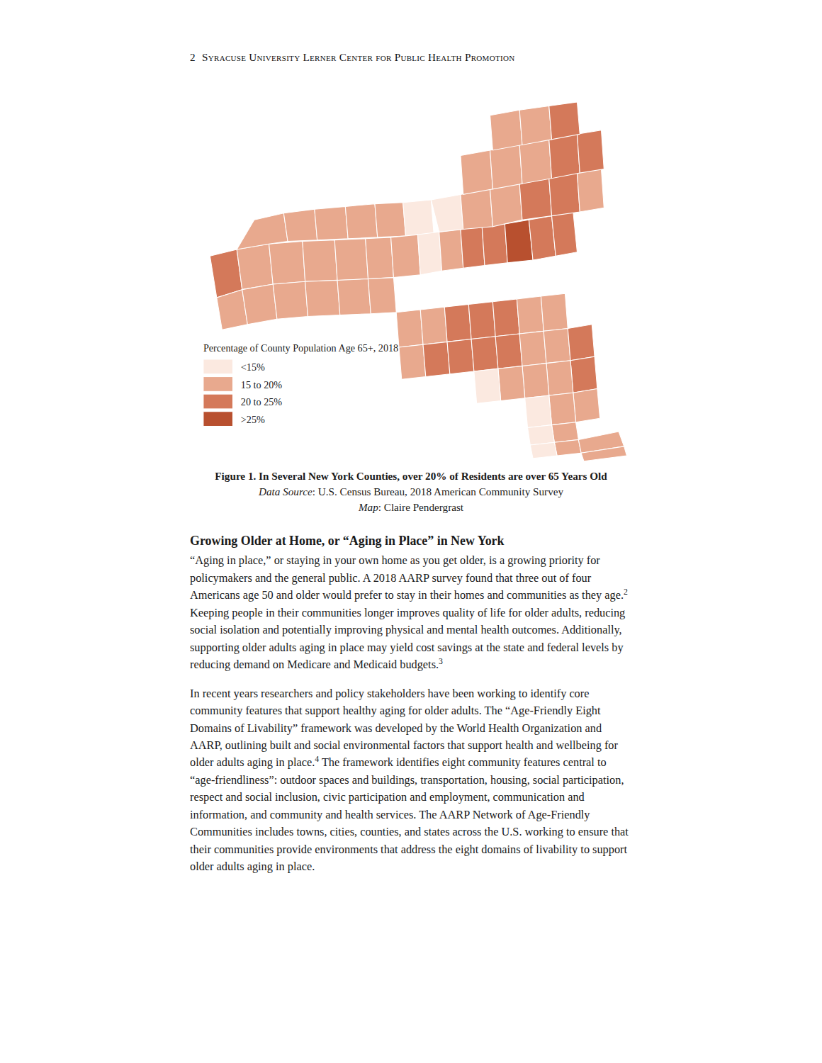2 Syracuse University Lerner Center for Public Health Promotion
Percentage of County Population Age 65+, 2018 <15% 15 to 20% 20 to 25% >25%
Figure 1. In Several New York Counties, over 20% of Residents are over 65 Years Old
Data Source: U.S. Census Bureau, 2018 American Community Survey
Map: Claire Pendergrast
Growing Older at Home, or “Aging in Place” in New York
“Aging in place,” or staying in your own home as you get older, is a growing priority for policymakers and the general public. A 2018 AARP survey found that three out of four Americans age 50 and older would prefer to stay in their homes and communities as they age.2 Keeping people in their communities longer improves quality of life for older adults, reducing social isolation and potentially improving physical and mental health outcomes. Additionally, supporting older adults aging in place may yield cost savings at the state and federal levels by reducing demand on Medicare and Medicaid budgets.3
In recent years researchers and policy stakeholders have been working to identify core community features that support healthy aging for older adults. The “Age-Friendly Eight Domains of Livability” framework was developed by the World Health Organization and AARP, outlining built and social environmental factors that support health and wellbeing for older adults aging in place.4 The framework identifies eight community features central to “age-friendliness”: outdoor spaces and buildings, transportation, housing, social participation, respect and social inclusion, civic participation and employment, communication and information, and community and health services. The AARP Network of Age-Friendly Communities includes towns, cities, counties, and states across the U.S. working to ensure that their communities provide environments that address the eight domains of livability to support older adults aging in place.